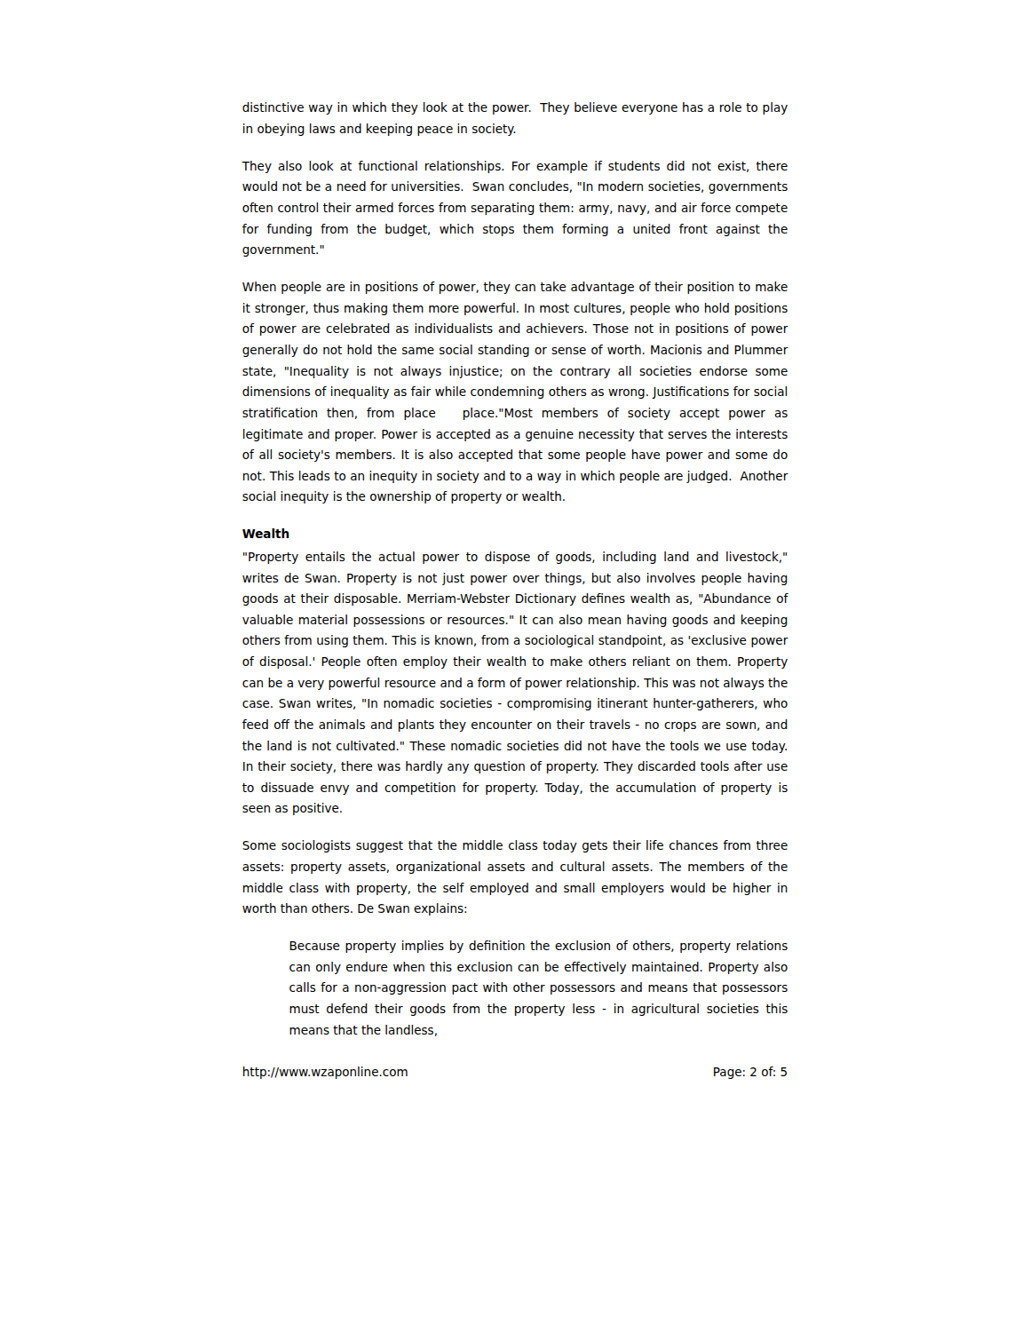distinctive way in which they look at the power. They believe everyone has a role to play in obeying laws and keeping peace in society.
They also look at functional relationships. For example if students did not exist, there would not be a need for universities. Swan concludes, "In modern societies, governments often control their armed forces from separating them: army, navy, and air force compete for funding from the budget, which stops them forming a united front against the government."
When people are in positions of power, they can take advantage of their position to make it stronger, thus making them more powerful. In most cultures, people who hold positions of power are celebrated as individualists and achievers. Those not in positions of power generally do not hold the same social standing or sense of worth. Macionis and Plummer state, "Inequality is not always injustice; on the contrary all societies endorse some dimensions of inequality as fair while condemning others as wrong. Justifications for social stratification then, from place place."Most members of society accept power as legitimate and proper. Power is accepted as a genuine necessity that serves the interests of all society's members. It is also accepted that some people have power and some do not. This leads to an inequity in society and to a way in which people are judged. Another social inequity is the ownership of property or wealth.
Wealth
"Property entails the actual power to dispose of goods, including land and livestock," writes de Swan. Property is not just power over things, but also involves people having goods at their disposable. Merriam-Webster Dictionary defines wealth as, "Abundance of valuable material possessions or resources." It can also mean having goods and keeping others from using them. This is known, from a sociological standpoint, as 'exclusive power of disposal.' People often employ their wealth to make others reliant on them. Property can be a very powerful resource and a form of power relationship. This was not always the case. Swan writes, "In nomadic societies - compromising itinerant hunter-gatherers, who feed off the animals and plants they encounter on their travels - no crops are sown, and the land is not cultivated." These nomadic societies did not have the tools we use today. In their society, there was hardly any question of property. They discarded tools after use to dissuade envy and competition for property. Today, the accumulation of property is seen as positive.
Some sociologists suggest that the middle class today gets their life chances from three assets: property assets, organizational assets and cultural assets. The members of the middle class with property, the self employed and small employers would be higher in worth than others. De Swan explains:
Because property implies by definition the exclusion of others, property relations can only endure when this exclusion can be effectively maintained. Property also calls for a non-aggression pact with other possessors and means that possessors must defend their goods from the property less - in agricultural societies this means that the landless,
http://www.wzaponline.com
Page: 2 of: 5